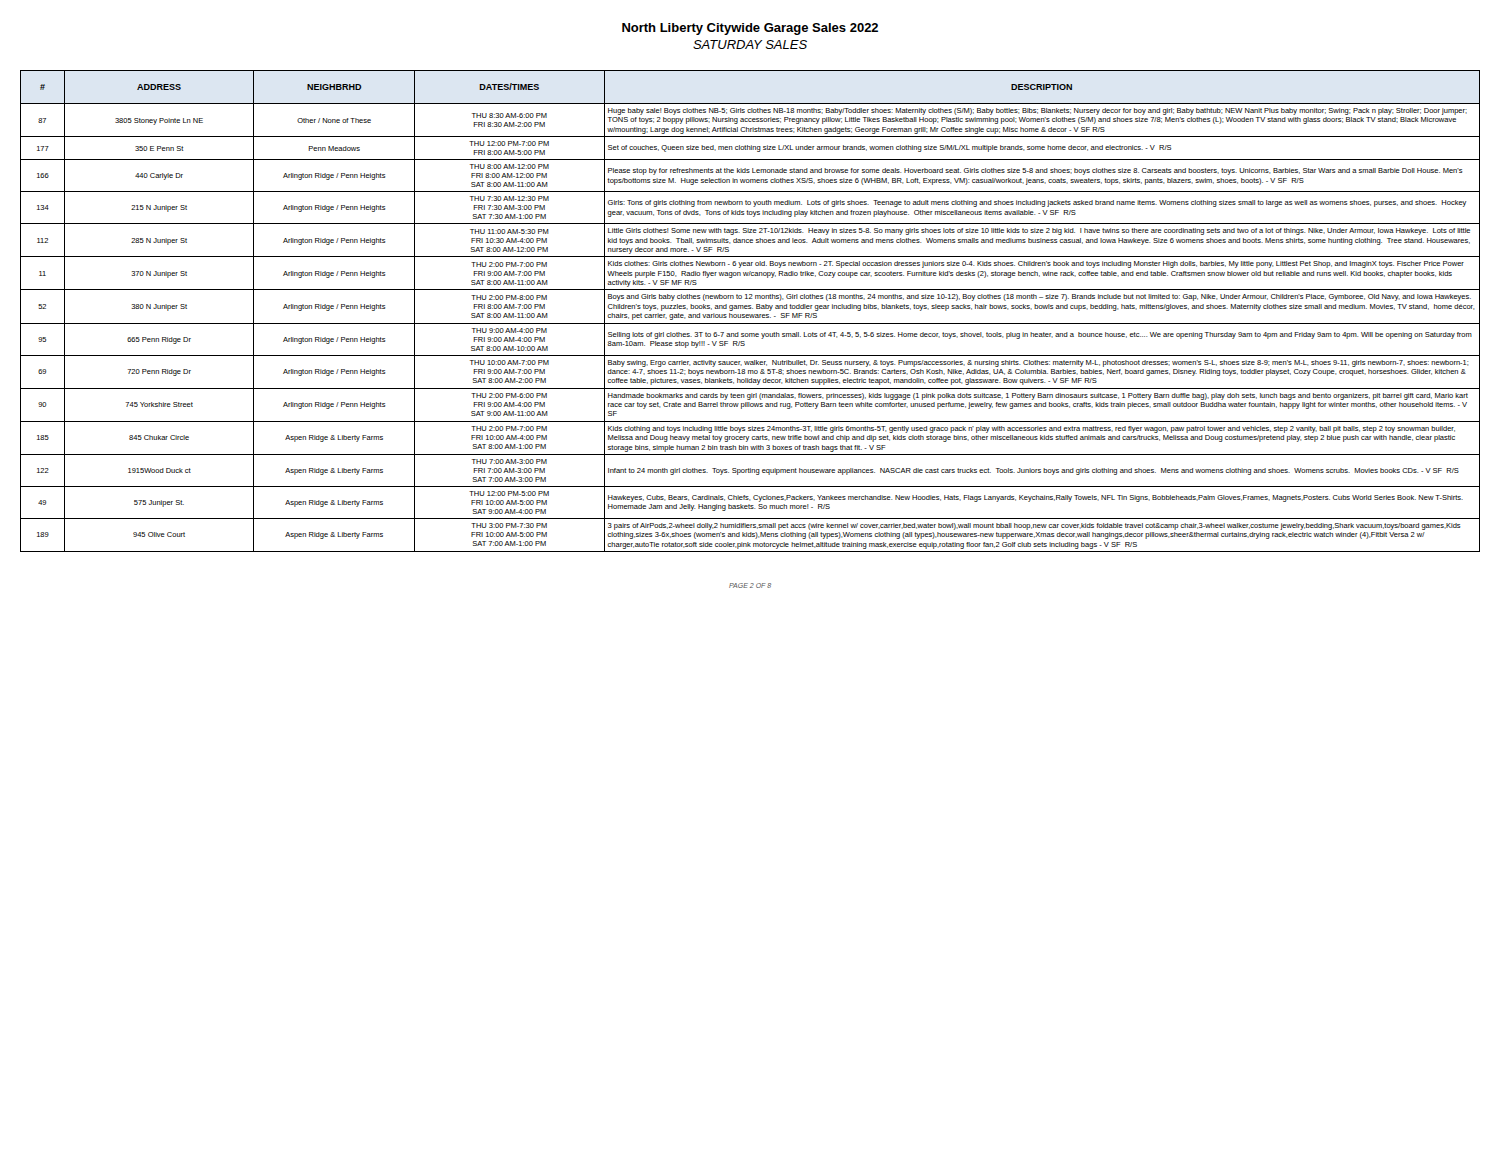North Liberty Citywide Garage Sales 2022
SATURDAY SALES
| # | ADDRESS | NEIGHBRHD | DATES/TIMES | DESCRIPTION |
| --- | --- | --- | --- | --- |
| 87 | 3805 Stoney Pointe Ln NE | Other / None of These | THU 8:30 AM-6:00 PM FRI 8:30 AM-2:00 PM | Huge baby sale! Boys clothes NB-5; Girls clothes NB-18 months; Baby/Toddler shoes: Maternity clothes (S/M); Baby bottles; Bibs; Blankets; Nursery decor for boy and girl; Baby bathtub; NEW Nanit Plus baby monitor; Swing; Pack n play; Stroller; Door jumper; TONS of toys; 2 boppy pillows; Nursing accessories; Pregnancy pillow; Little Tikes Basketball Hoop; Plastic swimming pool; Women's clothes (S/M) and shoes size 7/8; Men's clothes (L); Wooden TV stand with glass doors; Black TV stand; Black Microwave w/mounting; Large dog kennel; Artificial Christmas trees; Kitchen gadgets; George Foreman grill; Mr Coffee single cup; Misc home & decor - V SF R/S |
| 177 | 350 E Penn St | Penn Meadows | THU 12:00 PM-7:00 PM FRI 8:00 AM-5:00 PM | Set of couches, Queen size bed, men clothing size L/XL under armour brands, women clothing size S/M/L/XL multiple brands, some home decor, and electronics. - V R/S |
| 166 | 440 Carlyle Dr | Arlington Ridge / Penn Heights | THU 8:00 AM-12:00 PM FRI 8:00 AM-12:00 PM SAT 8:00 AM-11:00 AM | Please stop by for refreshments at the kids Lemonade stand and browse for some deals. Hoverboard seat. Girls clothes size 5-8 and shoes; boys clothes size 8. Carseats and boosters, toys. Unicorns, Barbies, Star Wars and a small Barbie Doll House. Men's tops/bottoms size M. Huge selection in womens clothes XS/S, shoes size 6 (WHBM, BR, Loft, Express, VM): casual/workout, jeans, coats, sweaters, tops, skirts, pants, blazers, swim, shoes, boots). - V SF R/S |
| 134 | 215 N Juniper St | Arlington Ridge / Penn Heights | THU 7:30 AM-12:30 PM FRI 7:30 AM-3:00 PM SAT 7:30 AM-1:00 PM | Girls: Tons of girls clothing from newborn to youth medium. Lots of girls shoes. Teenage to adult mens clothing and shoes including jackets asked brand name items. Womens clothing sizes small to large as well as womens shoes, purses, and shoes. Hockey gear, vacuum, Tons of dvds, Tons of kids toys including play kitchen and frozen playhouse. Other miscellaneous items available. - V SF R/S |
| 112 | 285 N Juniper St | Arlington Ridge / Penn Heights | THU 11:00 AM-5:30 PM FRI 10:30 AM-4:00 PM SAT 8:00 AM-12:00 PM | Little Girls clothes! Some new with tags. Size 2T-10/12kids. Heavy in sizes 5-8. So many girls shoes lots of size 10 little kids to size 2 big kid. I have twins so there are coordinating sets and two of a lot of things. Nike, Under Armour, Iowa Hawkeye. Lots of little kid toys and books. Tball, swimsuits, dance shoes and leos. Adult womens and mens clothes. Womens smalls and mediums business casual, and Iowa Hawkeye. Size 6 womens shoes and boots. Mens shirts, some hunting clothing. Tree stand. Housewares, nursery decor and more. - V SF R/S |
| 11 | 370 N Juniper St | Arlington Ridge / Penn Heights | THU 2:00 PM-7:00 PM FRI 9:00 AM-7:00 PM SAT 8:00 AM-11:00 AM | Kids clothes: Girls clothes Newborn - 6 year old. Boys newborn - 2T. Special occasion dresses juniors size 0-4. Kids shoes. Children's book and toys including Monster High dolls, barbies, My little pony, Littlest Pet Shop, and ImaginX toys. Fischer Price Power Wheels purple F150, Radio flyer wagon w/canopy, Radio trike, Cozy coupe car, scooters. Furniture kid's desks (2), storage bench, wine rack, coffee table, and end table. Craftsmen snow blower old but reliable and runs well. Kid books, chapter books, kids activity kits. - V SF MF R/S |
| 52 | 380 N Juniper St | Arlington Ridge / Penn Heights | THU 2:00 PM-8:00 PM FRI 8:00 AM-7:00 PM SAT 8:00 AM-11:00 AM | Boys and Girls baby clothes (newborn to 12 months), Girl clothes (18 months, 24 months, and size 10-12), Boy clothes (18 month – size 7). Brands include but not limited to: Gap, Nike, Under Armour, Children's Place, Gymboree, Old Navy, and Iowa Hawkeyes. Children's toys, puzzles, books, and games. Baby and toddler gear including bibs, blankets, toys, sleep sacks, hair bows, socks, bowls and cups, bedding, hats, mittens/gloves, and shoes. Maternity clothes size small and medium. Movies, TV stand, home décor, chairs, pet carrier, gate, and various housewares. - SF MF R/S |
| 95 | 665 Penn Ridge Dr | Arlington Ridge / Penn Heights | THU 9:00 AM-4:00 PM FRI 9:00 AM-4:00 PM SAT 8:00 AM-10:00 AM | Selling lots of girl clothes. 3T to 6-7 and some youth small. Lots of 4T, 4-5, 5, 5-6 sizes. Home decor, toys, shovel, tools, plug in heater, and a bounce house, etc.... We are opening Thursday 9am to 4pm and Friday 9am to 4pm. Will be opening on Saturday from 8am-10am. Please stop by!!! - V SF R/S |
| 69 | 720 Penn Ridge Dr | Arlington Ridge / Penn Heights | THU 10:00 AM-7:00 PM FRI 9:00 AM-7:00 PM SAT 8:00 AM-2:00 PM | Baby swing, Ergo carrier, activity saucer, walker, Nutribullet, Dr. Seuss nursery, & toys. Pumps/accessories, & nursing shirts. Clothes: maternity M-L, photoshoot dresses; women's S-L, shoes size 8-9; men's M-L, shoes 9-11, girls newborn-7, shoes: newborn-1; dance: 4-7, shoes 11-2; boys newborn-18 mo & 5T-8; shoes newborn-5C. Brands: Carters, Osh Kosh, Nike, Adidas, UA, & Columbia. Barbies, babies, Nerf, board games, Disney. Riding toys, toddler playset, Cozy Coupe, croquet, horseshoes. Glider, kitchen & coffee table, pictures, vases, blankets, holiday decor, kitchen supplies, electric teapot, mandolin, coffee pot, glassware. Bow quivers. - V SF MF R/S |
| 90 | 745 Yorkshire Street | Arlington Ridge / Penn Heights | THU 2:00 PM-6:00 PM FRI 9:00 AM-4:00 PM SAT 9:00 AM-11:00 AM | Handmade bookmarks and cards by teen girl (mandalas, flowers, princesses), kids luggage (1 pink polka dots suitcase, 1 Pottery Barn dinosaurs suitcase, 1 Pottery Barn duffle bag), play doh sets, lunch bags and bento organizers, pit barrel gift card, Mario kart race car toy set, Crate and Barrel throw pillows and rug, Pottery Barn teen white comforter, unused perfume, jewelry, few games and books, crafts, kids train pieces, small outdoor Buddha water fountain, happy light for winter months, other household items. - V SF |
| 185 | 845 Chukar Circle | Aspen Ridge & Liberty Farms | THU 2:00 PM-7:00 PM FRI 10:00 AM-4:00 PM SAT 8:00 AM-1:00 PM | Kids clothing and toys including little boys sizes 24months-3T, little girls 6months-5T, gently used graco pack n' play with accessories and extra mattress, red flyer wagon, paw patrol tower and vehicles, step 2 vanity, ball pit balls, step 2 toy snowman builder, Melissa and Doug heavy metal toy grocery carts, new trifle bowl and chip and dip set, kids cloth storage bins, other miscellaneous kids stuffed animals and cars/trucks, Melissa and Doug costumes/pretend play, step 2 blue push car with handle, clear plastic storage bins, simple human 2 bin trash bin with 3 boxes of trash bags that fit. - V SF |
| 122 | 1915Wood Duck ct | Aspen Ridge & Liberty Farms | THU 7:00 AM-3:00 PM FRI 7:00 AM-3:00 PM SAT 7:00 AM-3:00 PM | Infant to 24 month girl clothes. Toys. Sporting equipment houseware appliances. NASCAR die cast cars trucks ect. Tools. Juniors boys and girls clothing and shoes. Mens and womens clothing and shoes. Womens scrubs. Movies books CDs. - V SF R/S |
| 49 | 575 Juniper St. | Aspen Ridge & Liberty Farms | THU 12:00 PM-5:00 PM FRI 10:00 AM-5:00 PM SAT 9:00 AM-4:00 PM | Hawkeyes, Cubs, Bears, Cardinals, Chiefs, Cyclones,Packers, Yankees merchandise. New Hoodies, Hats, Flags Lanyards, Keychains,Rally Towels, NFL Tin Signs, Bobbleheads,Palm Gloves,Frames, Magnets,Posters. Cubs World Series Book. New T-Shirts. Homemade Jam and Jelly. Hanging baskets. So much more! - R/S |
| 189 | 945 Olive Court | Aspen Ridge & Liberty Farms | THU 3:00 PM-7:30 PM FRI 10:00 AM-5:00 PM SAT 7:00 AM-1:00 PM | 3 pairs of AirPods,2-wheel dolly,2 humidifiers,small pet accs (wire kennel w/ cover,carrier,bed,water bowl),wall mount bball hoop,new car cover,kids foldable travel cot&camp chair,3-wheel walker,costume jewelry,bedding,Shark vacuum,toys/board games,Kids clothing,sizes 3-6x,shoes (women's and kids),Mens clothing (all types),Womens clothing (all types),housewares-new tupperware,Xmas decor,wall hangings,decor pillows,sheer&thermal curtains,drying rack,electric watch winder (4),Fitbit Versa 2 w/ charger,autoTie rotator,soft side cooler,pink motorcycle helmet,altitude training mask,exercise equip,rotating floor fan,2 Golf club sets including bags - V SF R/S |
PAGE 2 OF 8